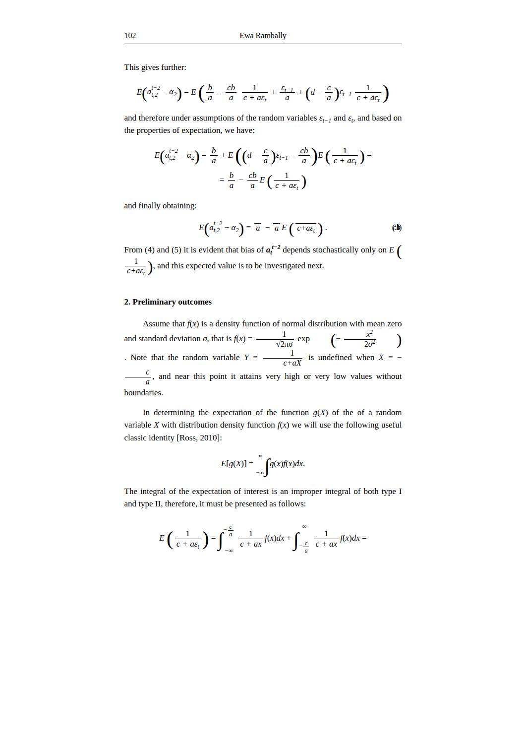102
Ewa Rambally
This gives further:
E(at−2 t,2 − α2) = E (ba − cb a 1 c + aεt + εt−1 a + (d − ca) εt−1 1 c + aεt)
and therefore under assumptions of the random variables εt−1 and εt, and based on the properties of expectation, we have:
E(at−2 t,2 − α2) = ba + E ((d − ca) εt−1 − cb a) E (1 c + aεt) = = ba − cb a E (1 c + aεt)
and finally obtaining:
E(at−2 t,2 − α2) = ba − cb a E (1 c+aεt) . (5)
From (4) and (5) it is evident that bias of att−2 depends stochastically only on E (1 c+aεt), and this expected value is to be investigated next.
2. Preliminary outcomes
Assume that f(x) is a density function of normal distribution with mean zero and standard deviation σ, that is f(x) = 1√2π σ exp (− x22σ2) . Note that the random variable Y = 1 c+aX is undefined when X = − ca, and near this point it attains very high or very low values without boundaries.
In determining the expectation of the function g(X) of the of a random variable X with distribution density function f(x) we will use the following useful classic identity [Ross, 2010]:
E[g(X)] = ∞−∞∫g(x)f(x)dx.
The integral of the expectation of interest is an improper integral of both type I and type II, therefore, it must be presented as follows:
E (1 c + aεt) = ∫−ca−∞ 1 c + ax f(x)dx + ∫∞−ca 1 c + ax f(x)dx =